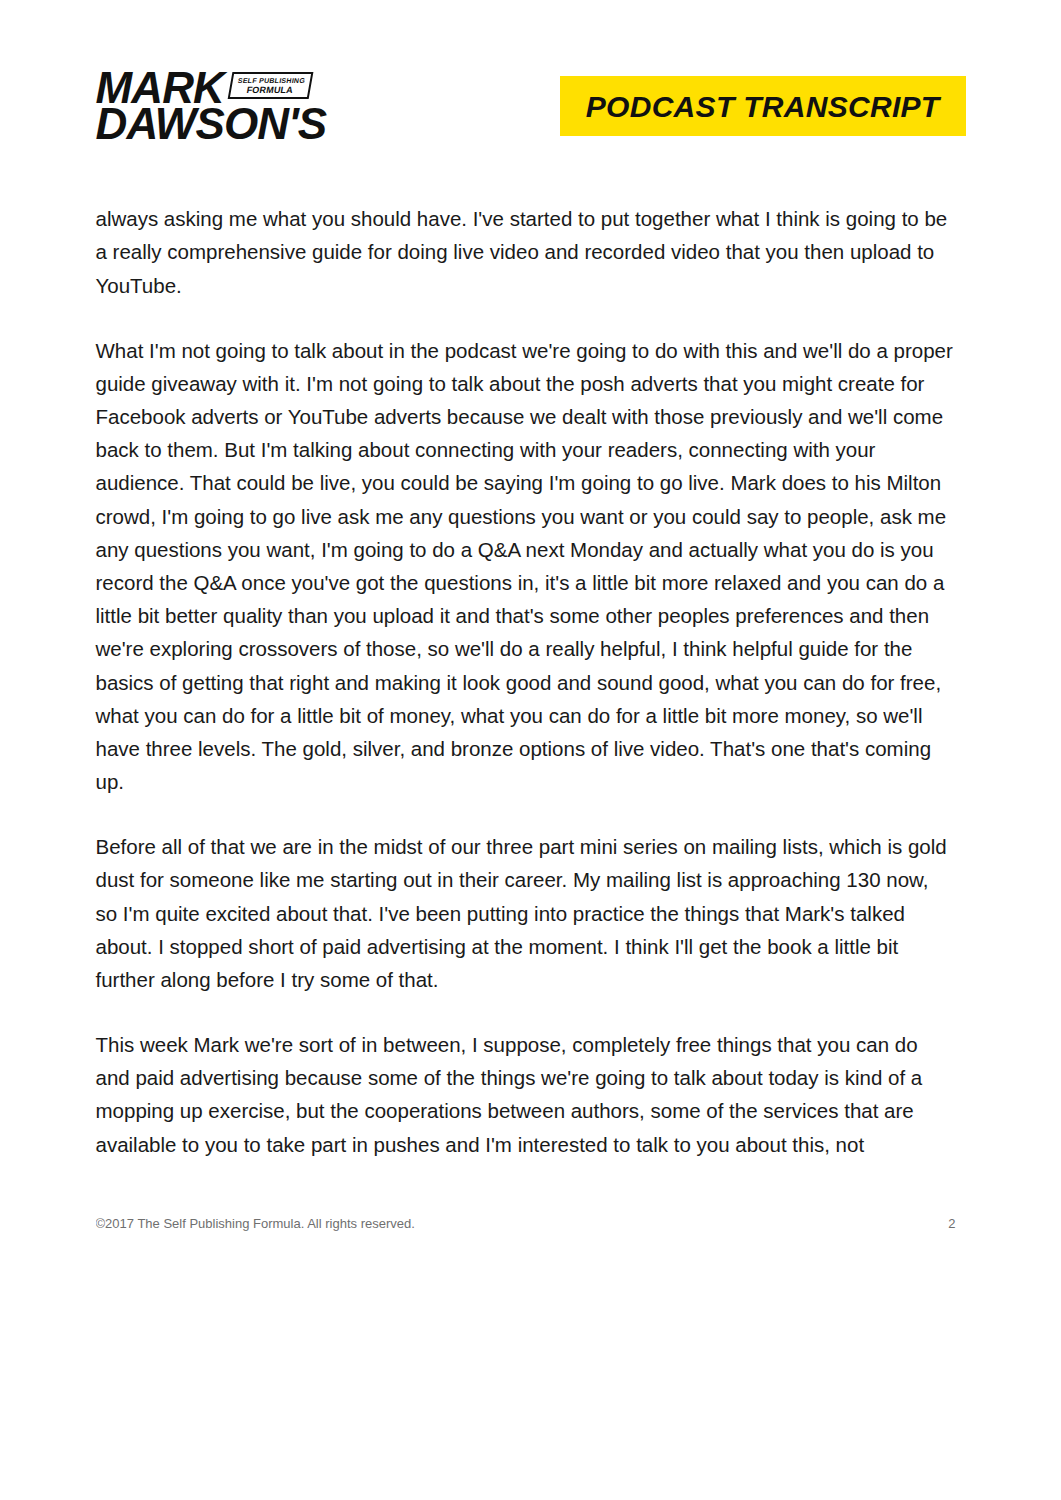Mark Self Publishing Formula Dawson's
Podcast Transcript
always asking me what you should have. I've started to put together what I think is going to be a really comprehensive guide for doing live video and recorded video that you then upload to YouTube.
What I'm not going to talk about in the podcast we're going to do with this and we'll do a proper guide giveaway with it. I'm not going to talk about the posh adverts that you might create for Facebook adverts or YouTube adverts because we dealt with those previously and we'll come back to them. But I'm talking about connecting with your readers, connecting with your audience. That could be live, you could be saying I'm going to go live. Mark does to his Milton crowd, I'm going to go live ask me any questions you want or you could say to people, ask me any questions you want, I'm going to do a Q&A next Monday and actually what you do is you record the Q&A once you've got the questions in, it's a little bit more relaxed and you can do a little bit better quality than you upload it and that's some other peoples preferences and then we're exploring crossovers of those, so we'll do a really helpful, I think helpful guide for the basics of getting that right and making it look good and sound good, what you can do for free, what you can do for a little bit of money, what you can do for a little bit more money, so we'll have three levels. The gold, silver, and bronze options of live video. That's one that's coming up.
Before all of that we are in the midst of our three part mini series on mailing lists, which is gold dust for someone like me starting out in their career. My mailing list is approaching 130 now, so I'm quite excited about that. I've been putting into practice the things that Mark's talked about. I stopped short of paid advertising at the moment. I think I'll get the book a little bit further along before I try some of that.
This week Mark we're sort of in between, I suppose, completely free things that you can do and paid advertising because some of the things we're going to talk about today is kind of a mopping up exercise, but the cooperations between authors, some of the services that are available to you to take part in pushes and I'm interested to talk to you about this, not
©2017 The Self Publishing Formula. All rights reserved.
2